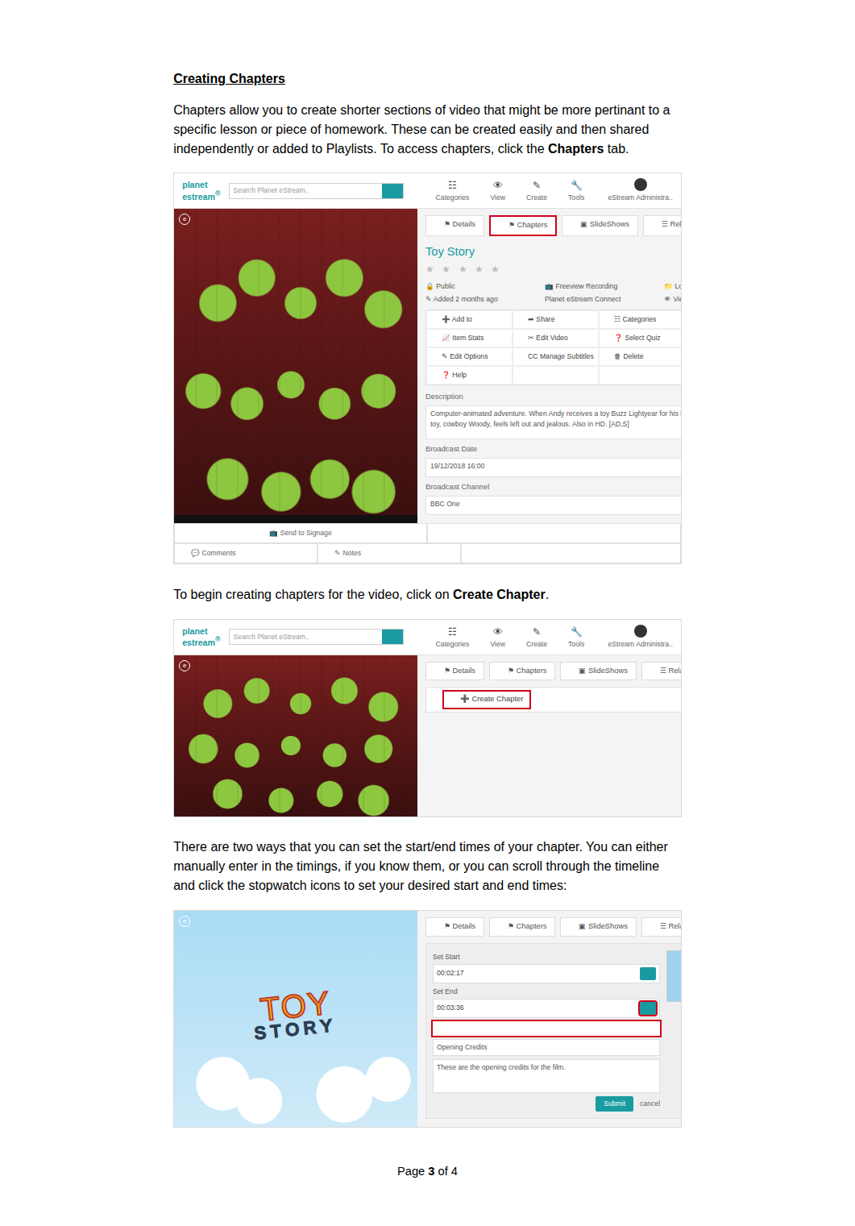Creating Chapters
Chapters allow you to create shorter sections of video that might be more pertinant to a specific lesson or piece of homework. These can be created easily and then shared independently or added to Playlists. To access chapters, click the Chapters tab.
planet
estream®
Search Planet eStream..
☷Categories
👁View
✎Create
🔧Tools
eStream Administra..
e
⚑ Details
⚑ Chapters
▣ SlideShows
☰ Related Media
(cc)
Toy Story
★ ★ ★ ★ ★
🔒 Public
📺 Freeview Recording
📁 Location : Local Content
✎ Added 2 months ago
Planet eStream Connect
👁 Viewed : 12 times
➕ Add to
➦ Share
☷ Categories
✎ Tag Students
📈 Item Stats
✂ Edit Video
❓ Select Quiz
✎ Edit Details
✎ Edit Options
CC Manage Subtitles
🗑 Delete
↻ Re-download from Connect
❓ Help
Description
Computer-animated adventure. When Andy receives a toy Buzz Lightyear for his birthday, his old favourite toy, cowboy Woody, feels left out and jealous. Also in HD. [AD,S]
Broadcast Date
19/12/2018 16:00
Broadcast Channel
BBC One
📺 Send to Signage
💬 Comments
✎ Notes
To begin creating chapters for the video, click on Create Chapter.
planet
estream®
Search Planet eStream..
☷Categories
👁View
✎Create
🔧Tools
eStream Administra..
e
⚑ Details
⚑ Chapters
▣ SlideShows
☰ Related Media
(cc)
➕ Create Chapter
There are two ways that you can set the start/end times of your chapter. You can either manually enter in the timings, if you know them, or you can scroll through the timeline and click the stopwatch icons to set your desired start and end times:
TOY
STORY
e
⚑ Details
⚑ Chapters
▣ SlideShows
☰ Related Media
(cc)
Set Start
00:02:17
Set End
00:03:36
Opening Credits
These are the opening credits for the film.
Submit cancel
TOY
STORY
Set thumbnail
Upload thumbnail
Page 3 of 4